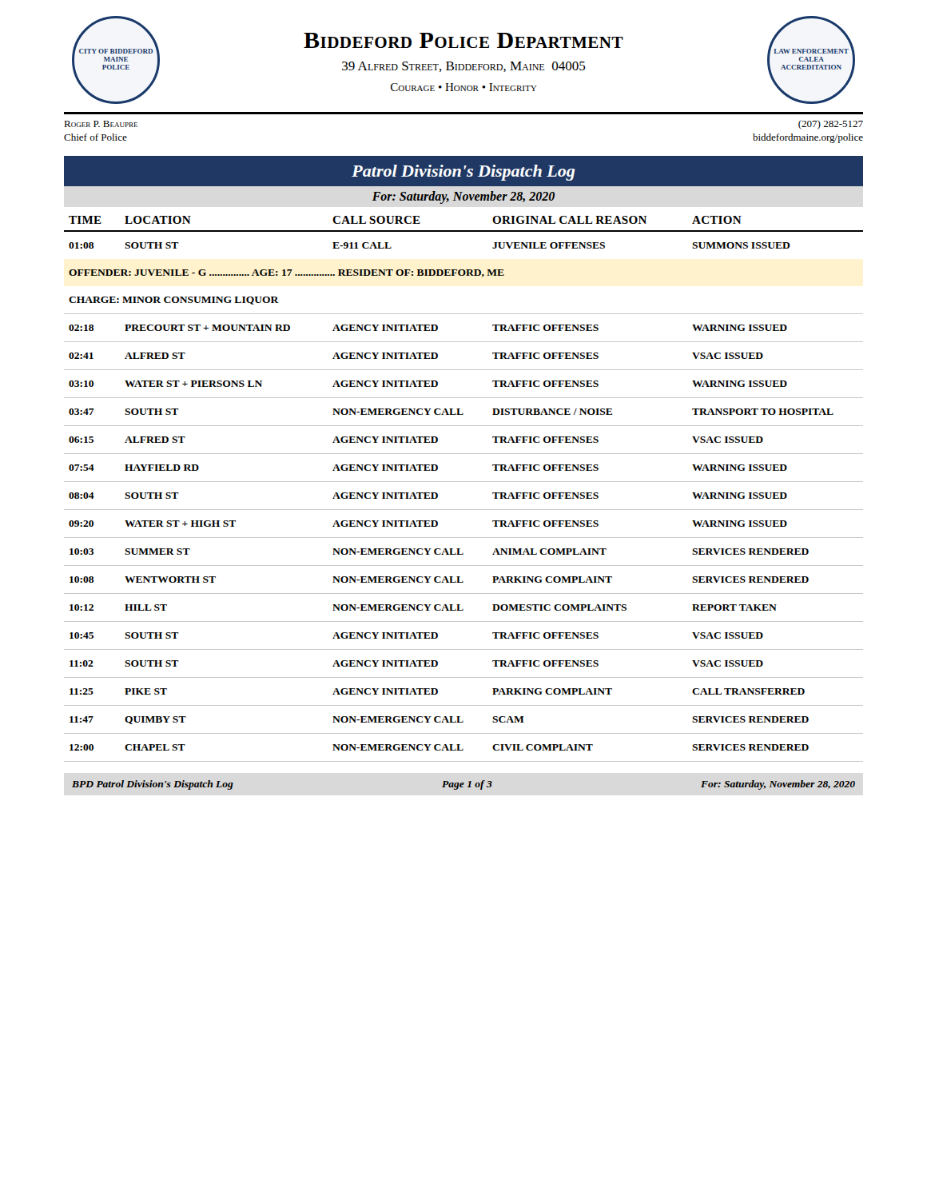CITY OF BIDDEFORD MAINE POLICE
Biddeford Police Department
39 Alfred Street, Biddeford, Maine 04005
Courage • Honor • Integrity
LAW ENFORCEMENT CALEA ACCREDITATION
Roger P. Beaupre
Chief of Police
(207) 282-5127
biddefordmaine.org/police
Patrol Division's Dispatch Log
For: Saturday, November 28, 2020
| TIME | LOCATION | CALL SOURCE | ORIGINAL CALL REASON | ACTION |
| --- | --- | --- | --- | --- |
| 01:08 | SOUTH ST | E-911 CALL | JUVENILE OFFENSES | SUMMONS ISSUED |
| OFFENDER: JUVENILE - G ............... AGE: 17 ............... RESIDENT OF: BIDDEFORD, ME |
| CHARGE: MINOR CONSUMING LIQUOR |
| 02:18 | PRECOURT ST + MOUNTAIN RD | AGENCY INITIATED | TRAFFIC OFFENSES | WARNING ISSUED |
| 02:41 | ALFRED ST | AGENCY INITIATED | TRAFFIC OFFENSES | VSAC ISSUED |
| 03:10 | WATER ST + PIERSONS LN | AGENCY INITIATED | TRAFFIC OFFENSES | WARNING ISSUED |
| 03:47 | SOUTH ST | NON-EMERGENCY CALL | DISTURBANCE / NOISE | TRANSPORT TO HOSPITAL |
| 06:15 | ALFRED ST | AGENCY INITIATED | TRAFFIC OFFENSES | VSAC ISSUED |
| 07:54 | HAYFIELD RD | AGENCY INITIATED | TRAFFIC OFFENSES | WARNING ISSUED |
| 08:04 | SOUTH ST | AGENCY INITIATED | TRAFFIC OFFENSES | WARNING ISSUED |
| 09:20 | WATER ST + HIGH ST | AGENCY INITIATED | TRAFFIC OFFENSES | WARNING ISSUED |
| 10:03 | SUMMER ST | NON-EMERGENCY CALL | ANIMAL COMPLAINT | SERVICES RENDERED |
| 10:08 | WENTWORTH ST | NON-EMERGENCY CALL | PARKING COMPLAINT | SERVICES RENDERED |
| 10:12 | HILL ST | NON-EMERGENCY CALL | DOMESTIC COMPLAINTS | REPORT TAKEN |
| 10:45 | SOUTH ST | AGENCY INITIATED | TRAFFIC OFFENSES | VSAC ISSUED |
| 11:02 | SOUTH ST | AGENCY INITIATED | TRAFFIC OFFENSES | VSAC ISSUED |
| 11:25 | PIKE ST | AGENCY INITIATED | PARKING COMPLAINT | CALL TRANSFERRED |
| 11:47 | QUIMBY ST | NON-EMERGENCY CALL | SCAM | SERVICES RENDERED |
| 12:00 | CHAPEL ST | NON-EMERGENCY CALL | CIVIL COMPLAINT | SERVICES RENDERED |
BPD Patrol Division's Dispatch Log
Page 1 of 3
For: Saturday, November 28, 2020